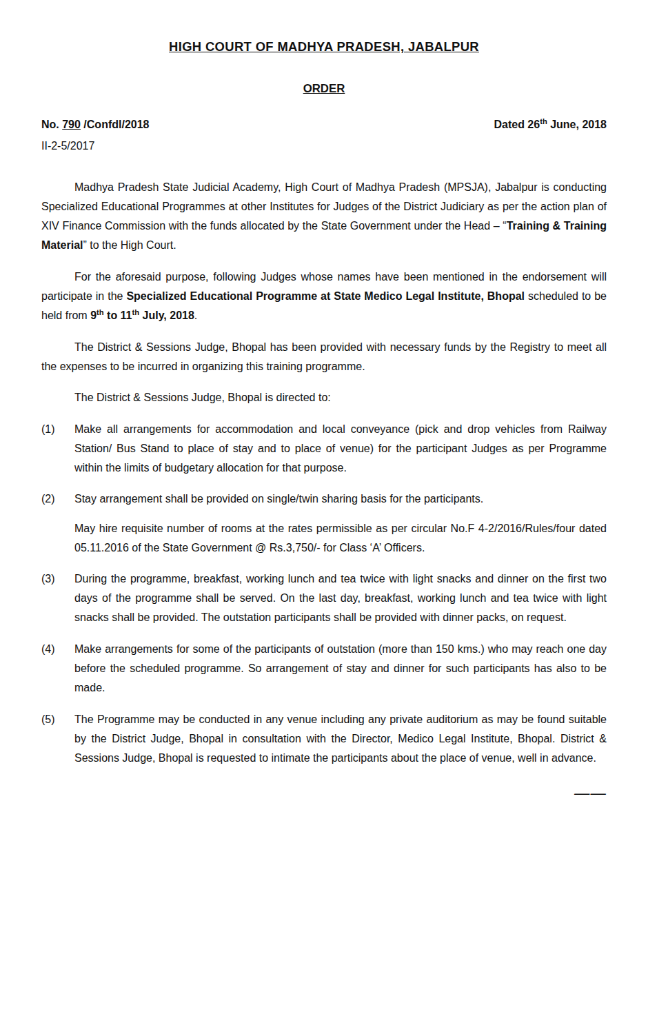HIGH COURT OF MADHYA PRADESH, JABALPUR
ORDER
No. 790 /Confdl/2018 II-2-5/2017
Dated 26th June, 2018
Madhya Pradesh State Judicial Academy, High Court of Madhya Pradesh (MPSJA), Jabalpur is conducting Specialized Educational Programmes at other Institutes for Judges of the District Judiciary as per the action plan of XIV Finance Commission with the funds allocated by the State Government under the Head – “Training & Training Material” to the High Court.
For the aforesaid purpose, following Judges whose names have been mentioned in the endorsement will participate in the Specialized Educational Programme at State Medico Legal Institute, Bhopal scheduled to be held from 9th to 11th July, 2018.
The District & Sessions Judge, Bhopal has been provided with necessary funds by the Registry to meet all the expenses to be incurred in organizing this training programme.
The District & Sessions Judge, Bhopal is directed to:
Make all arrangements for accommodation and local conveyance (pick and drop vehicles from Railway Station/ Bus Stand to place of stay and to place of venue) for the participant Judges as per Programme within the limits of budgetary allocation for that purpose.
Stay arrangement shall be provided on single/twin sharing basis for the participants.
May hire requisite number of rooms at the rates permissible as per circular No.F 4-2/2016/Rules/four dated 05.11.2016 of the State Government @ Rs.3,750/- for Class ‘A’ Officers.
During the programme, breakfast, working lunch and tea twice with light snacks and dinner on the first two days of the programme shall be served. On the last day, breakfast, working lunch and tea twice with light snacks shall be provided. The outstation participants shall be provided with dinner packs, on request.
Make arrangements for some of the participants of outstation (more than 150 kms.) who may reach one day before the scheduled programme. So arrangement of stay and dinner for such participants has also to be made.
The Programme may be conducted in any venue including any private auditorium as may be found suitable by the District Judge, Bhopal in consultation with the Director, Medico Legal Institute, Bhopal. District & Sessions Judge, Bhopal is requested to intimate the participants about the place of venue, well in advance.
——